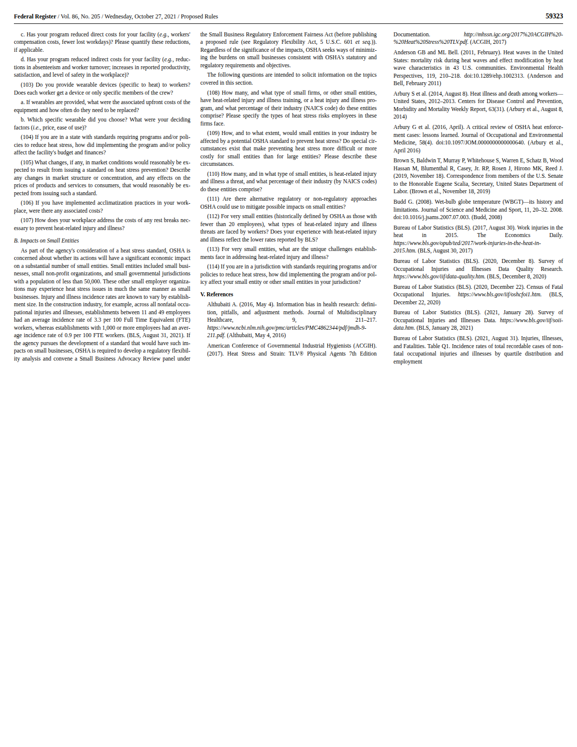Federal Register / Vol. 86, No. 205 / Wednesday, October 27, 2021 / Proposed Rules
59323
c. Has your program reduced direct costs for your facility (e.g., workers' compensation costs, fewer lost workdays)? Please quantify these reductions, if applicable.
d. Has your program reduced indirect costs for your facility (e.g., reductions in absenteeism and worker turnover; increases in reported productivity, satisfaction, and level of safety in the workplace)?
(103) Do you provide wearable devices (specific to heat) to workers? Does each worker get a device or only specific members of the crew?
a. If wearables are provided, what were the associated upfront costs of the equipment and how often do they need to be replaced?
b. Which specific wearable did you choose? What were your deciding factors (i.e., price, ease of use)?
(104) If you are in a state with standards requiring programs and/or policies to reduce heat stress, how did implementing the program and/or policy affect the facility's budget and finances?
(105) What changes, if any, in market conditions would reasonably be expected to result from issuing a standard on heat stress prevention? Describe any changes in market structure or concentration, and any effects on the prices of products and services to consumers, that would reasonably be expected from issuing such a standard.
(106) If you have implemented acclimatization practices in your workplace, were there any associated costs?
(107) How does your workplace address the costs of any rest breaks necessary to prevent heat-related injury and illness?
B. Impacts on Small Entities
As part of the agency's consideration of a heat stress standard, OSHA is concerned about whether its actions will have a significant economic impact on a substantial number of small entities. Small entities included small businesses, small non-profit organizations, and small governmental jurisdictions with a population of less than 50,000. These other small employer organizations may experience heat stress issues in much the same manner as small businesses. Injury and illness incidence rates are known to vary by establishment size. In the construction industry, for example, across all nonfatal occupational injuries and illnesses, establishments between 11 and 49 employees had an average incidence rate of 3.3 per 100 Full Time Equivalent (FTE) workers, whereas establishments with 1,000 or more employees had an average incidence rate of 0.9 per 100 FTE workers. (BLS, August 31, 2021). If the agency pursues the development of a standard that would have such impacts on small businesses, OSHA is required to develop a regulatory flexibility analysis and convene a Small Business Advocacy Review panel under the Small Business Regulatory Enforcement Fairness Act (before publishing a proposed rule (see Regulatory Flexibility Act, 5 U.S.C. 601 et seq.)). Regardless of the significance of the impacts, OSHA seeks ways of minimizing the burdens on small businesses consistent with OSHA's statutory and regulatory requirements and objectives.
The following questions are intended to solicit information on the topics covered in this section.
(108) How many, and what type of small firms, or other small entities, have heat-related injury and illness training, or a heat injury and illness program, and what percentage of their industry (NAICS code) do these entities comprise? Please specify the types of heat stress risks employees in these firms face.
(109) How, and to what extent, would small entities in your industry be affected by a potential OSHA standard to prevent heat stress? Do special circumstances exist that make preventing heat stress more difficult or more costly for small entities than for large entities? Please describe these circumstances.
(110) How many, and in what type of small entities, is heat-related injury and illness a threat, and what percentage of their industry (by NAICS codes) do these entities comprise?
(111) Are there alternative regulatory or non-regulatory approaches OSHA could use to mitigate possible impacts on small entities?
(112) For very small entities (historically defined by OSHA as those with fewer than 20 employees), what types of heat-related injury and illness threats are faced by workers? Does your experience with heat-related injury and illness reflect the lower rates reported by BLS?
(113) For very small entities, what are the unique challenges establishments face in addressing heat-related injury and illness?
(114) If you are in a jurisdiction with standards requiring programs and/or policies to reduce heat stress, how did implementing the program and/or policy affect your small entity or other small entities in your jurisdiction?
V. References
Althubaiti A. (2016, May 4). Information bias in health research: definition, pitfalls, and adjustment methods. Journal of Multidisciplinary Healthcare, 9, 211–217. https://www.ncbi.nlm.nih.gov/pmc/articles/PMC4862344/pdf/jmdh-9-211.pdf. (Althubaiti, May 4, 2016)
American Conference of Governmental Industrial Hygienists (ACGIH). (2017). Heat Stress and Strain: TLV® Physical Agents 7th Edition Documentation. http://mhssn.igc.org/2017%20ACGIH%20-%20Heat%20Stress%20TLV.pdf. (ACGIH, 2017)
Anderson GB and ML Bell. (2011, February). Heat waves in the United States: mortality risk during heat waves and effect modification by heat wave characteristics in 43 U.S. communities. Environmental Health Perspectives, 119, 210–218. doi:10.1289/ehp.1002313. (Anderson and Bell, February 2011)
Arbury S et al. (2014, August 8). Heat illness and death among workers—United States, 2012–2013. Centers for Disease Control and Prevention, Morbidity and Mortality Weekly Report, 63(31). (Arbury et al., August 8, 2014)
Arbury G et al. (2016, April). A critical review of OSHA heat enforcement cases: lessons learned. Journal of Occupational and Environmental Medicine, 58(4). doi:10.1097/JOM.0000000000000640. (Arbury et al., April 2016)
Brown S, Baldwin T, Murray P, Whitehouse S, Warren E, Schatz B, Wood Hassan M, Blumenthal R, Casey, Jr. RP, Rosen J, Hirono MK, Reed J. (2019, November 18). Correspondence from members of the U.S. Senate to the Honorable Eugene Scalia, Secretary, United States Department of Labor. (Brown et al., November 18, 2019)
Budd G. (2008). Wet-bulb globe temperature (WBGT)—its history and limitations. Journal of Science and Medicine and Sport, 11, 20–32. 2008. doi:10.1016/j.jsams.2007.07.003. (Budd, 2008)
Bureau of Labor Statistics (BLS). (2017, August 30). Work injuries in the heat in 2015. The Economics Daily. https://www.bls.gov/opub/ted/2017/work-injuries-in-the-heat-in-2015.htm. (BLS, August 30, 2017)
Bureau of Labor Statistics (BLS). (2020, December 8). Survey of Occupational Injuries and Illnesses Data Quality Research. https://www.bls.gov/iif/data-quality.htm. (BLS, December 8, 2020)
Bureau of Labor Statistics (BLS). (2020, December 22). Census of Fatal Occupational Injuries. https://www.bls.gov/iif/oshcfoi1.htm. (BLS, December 22, 2020)
Bureau of Labor Statistics (BLS). (2021, January 28). Survey of Occupational Injuries and Illnesses Data. https://www.bls.gov/iif/soii-data.htm. (BLS, January 28, 2021)
Bureau of Labor Statistics (BLS). (2021, August 31). Injuries, Illnesses, and Fatalities. Table Q1. Incidence rates of total recordable cases of nonfatal occupational injuries and illnesses by quartile distribution and employment